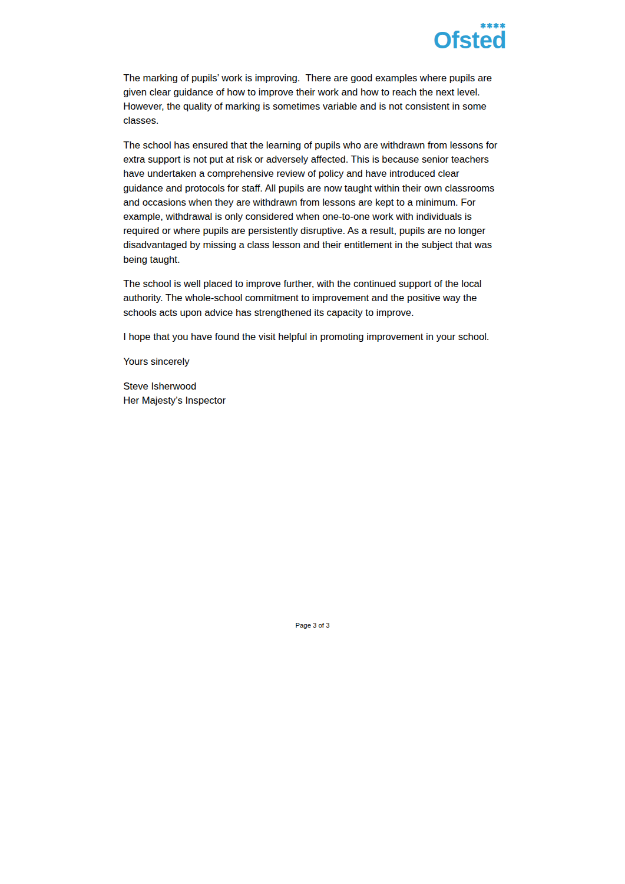✱✱✱✱
Ofsted
The marking of pupils’ work is improving. There are good examples where pupils are given clear guidance of how to improve their work and how to reach the next level. However, the quality of marking is sometimes variable and is not consistent in some classes.
The school has ensured that the learning of pupils who are withdrawn from lessons for extra support is not put at risk or adversely affected. This is because senior teachers have undertaken a comprehensive review of policy and have introduced clear guidance and protocols for staff. All pupils are now taught within their own classrooms and occasions when they are withdrawn from lessons are kept to a minimum. For example, withdrawal is only considered when one-to-one work with individuals is required or where pupils are persistently disruptive. As a result, pupils are no longer disadvantaged by missing a class lesson and their entitlement in the subject that was being taught.
The school is well placed to improve further, with the continued support of the local authority. The whole-school commitment to improvement and the positive way the schools acts upon advice has strengthened its capacity to improve.
I hope that you have found the visit helpful in promoting improvement in your school.
Yours sincerely
Steve Isherwood
Her Majesty’s Inspector
Page 3 of 3